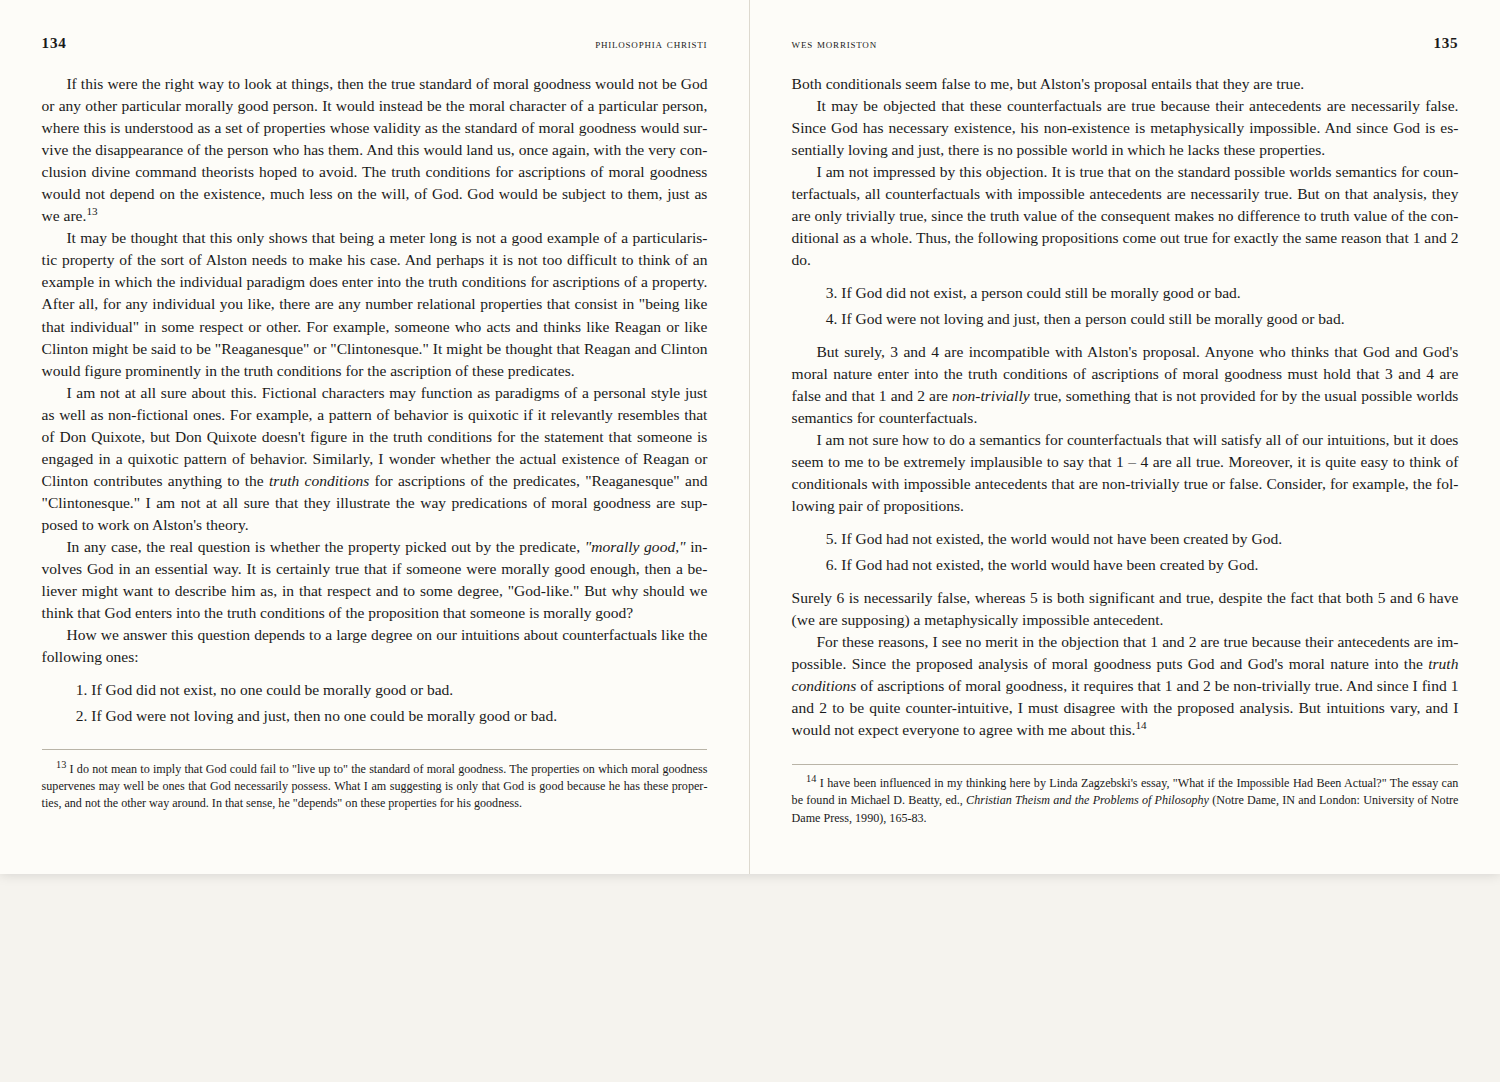134 Philosophia Christi
If this were the right way to look at things, then the true standard of moral goodness would not be God or any other particular morally good person. It would instead be the moral character of a particular person, where this is understood as a set of properties whose validity as the standard of moral goodness would survive the disappearance of the person who has them. And this would land us, once again, with the very conclusion divine command theorists hoped to avoid. The truth conditions for ascriptions of moral goodness would not depend on the existence, much less on the will, of God. God would be subject to them, just as we are.13
It may be thought that this only shows that being a meter long is not a good example of a particularistic property of the sort of Alston needs to make his case. And perhaps it is not too difficult to think of an example in which the individual paradigm does enter into the truth conditions for ascriptions of a property. After all, for any individual you like, there are any number relational properties that consist in "being like that individual" in some respect or other. For example, someone who acts and thinks like Reagan or like Clinton might be said to be "Reaganesque" or "Clintonesque." It might be thought that Reagan and Clinton would figure prominently in the truth conditions for the ascription of these predicates.
I am not at all sure about this. Fictional characters may function as paradigms of a personal style just as well as non-fictional ones. For example, a pattern of behavior is quixotic if it relevantly resembles that of Don Quixote, but Don Quixote doesn't figure in the truth conditions for the statement that someone is engaged in a quixotic pattern of behavior. Similarly, I wonder whether the actual existence of Reagan or Clinton contributes anything to the truth conditions for ascriptions of the predicates, "Reaganesque" and "Clintonesque." I am not at all sure that they illustrate the way predications of moral goodness are supposed to work on Alston's theory.
In any case, the real question is whether the property picked out by the predicate, "morally good," involves God in an essential way. It is certainly true that if someone were morally good enough, then a believer might want to describe him as, in that respect and to some degree, "God-like." But why should we think that God enters into the truth conditions of the proposition that someone is morally good?
How we answer this question depends to a large degree on our intuitions about counterfactuals like the following ones:
If God did not exist, no one could be morally good or bad.
If God were not loving and just, then no one could be morally good or bad.
13 I do not mean to imply that God could fail to "live up to" the standard of moral goodness. The properties on which moral goodness supervenes may well be ones that God necessarily possess. What I am suggesting is only that God is good because he has these properties, and not the other way around. In that sense, he "depends" on these properties for his goodness.
Wes Morriston 135
Both conditionals seem false to me, but Alston's proposal entails that they are true.
It may be objected that these counterfactuals are true because their antecedents are necessarily false. Since God has necessary existence, his non-existence is metaphysically impossible. And since God is essentially loving and just, there is no possible world in which he lacks these properties.
I am not impressed by this objection. It is true that on the standard possible worlds semantics for counterfactuals, all counterfactuals with impossible antecedents are necessarily true. But on that analysis, they are only trivially true, since the truth value of the consequent makes no difference to truth value of the conditional as a whole. Thus, the following propositions come out true for exactly the same reason that 1 and 2 do.
If God did not exist, a person could still be morally good or bad.
If God were not loving and just, then a person could still be morally good or bad.
But surely, 3 and 4 are incompatible with Alston's proposal. Anyone who thinks that God and God's moral nature enter into the truth conditions of ascriptions of moral goodness must hold that 3 and 4 are false and that 1 and 2 are non-trivially true, something that is not provided for by the usual possible worlds semantics for counterfactuals.
I am not sure how to do a semantics for counterfactuals that will satisfy all of our intuitions, but it does seem to me to be extremely implausible to say that 1 – 4 are all true. Moreover, it is quite easy to think of conditionals with impossible antecedents that are non-trivially true or false. Consider, for example, the following pair of propositions.
If God had not existed, the world would not have been created by God.
If God had not existed, the world would have been created by God.
Surely 6 is necessarily false, whereas 5 is both significant and true, despite the fact that both 5 and 6 have (we are supposing) a metaphysically impossible antecedent.
For these reasons, I see no merit in the objection that 1 and 2 are true because their antecedents are impossible. Since the proposed analysis of moral goodness puts God and God's moral nature into the truth conditions of ascriptions of moral goodness, it requires that 1 and 2 be non-trivially true. And since I find 1 and 2 to be quite counter-intuitive, I must disagree with the proposed analysis. But intuitions vary, and I would not expect everyone to agree with me about this.14
14 I have been influenced in my thinking here by Linda Zagzebski's essay, "What if the Impossible Had Been Actual?" The essay can be found in Michael D. Beatty, ed., Christian Theism and the Problems of Philosophy (Notre Dame, IN and London: University of Notre Dame Press, 1990), 165-83.